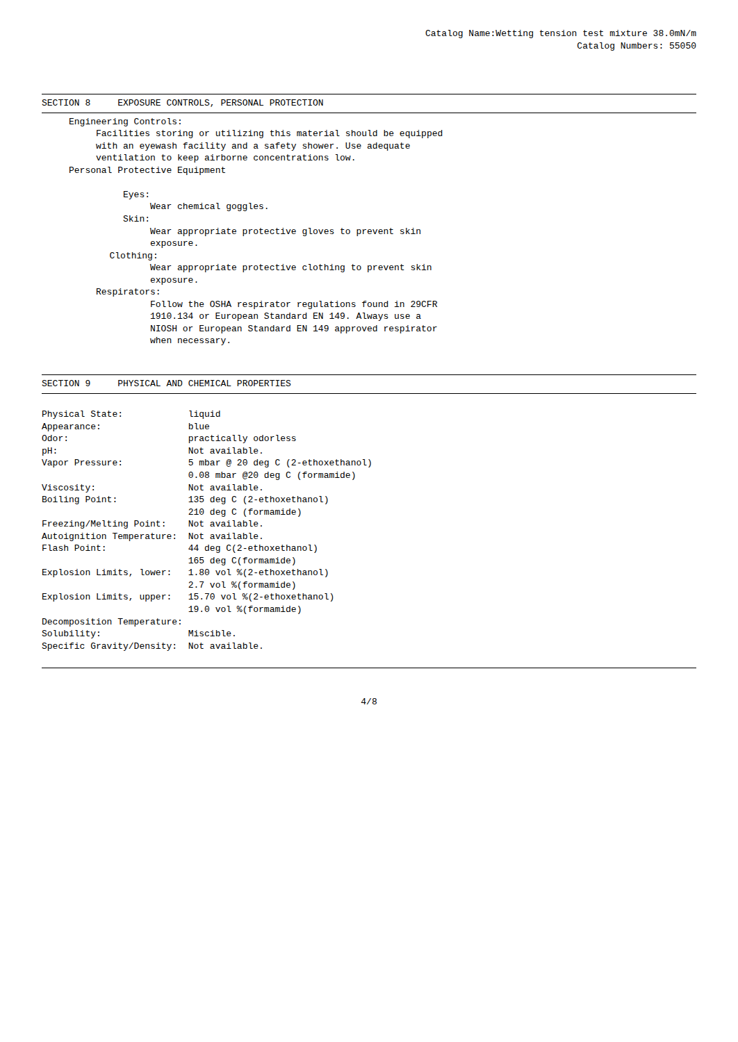Catalog Name:Wetting tension test mixture 38.0mN/m Catalog Numbers: 55050
SECTION 8 EXPOSURE CONTROLS, PERSONAL PROTECTION
Engineering Controls:
Facilities storing or utilizing this material should be equipped with an eyewash facility and a safety shower. Use adequate ventilation to keep airborne concentrations low.
Personal Protective Equipment
Eyes:
Wear chemical goggles.
Skin:
Wear appropriate protective gloves to prevent skin exposure.
Clothing:
Wear appropriate protective clothing to prevent skin exposure.
Respirators:
Follow the OSHA respirator regulations found in 29CFR 1910.134 or European Standard EN 149. Always use a NIOSH or European Standard EN 149 approved respirator when necessary.
SECTION 9 PHYSICAL AND CHEMICAL PROPERTIES
Physical State: liquid Appearance: blue Odor: practically odorless pH: Not available. Vapor Pressure: 5 mbar @ 20 deg C (2-ethoxethanol) 0.08 mbar @20 deg C (formamide) Viscosity: Not available. Boiling Point: 135 deg C (2-ethoxethanol) 210 deg C (formamide) Freezing/Melting Point: Not available. Autoignition Temperature: Not available. Flash Point: 44 deg C(2-ethoxethanol) 165 deg C(formamide) Explosion Limits, lower: 1.80 vol %(2-ethoxethanol) 2.7 vol %(formamide) Explosion Limits, upper: 15.70 vol %(2-ethoxethanol) 19.0 vol %(formamide) Decomposition Temperature: Solubility: Miscible. Specific Gravity/Density: Not available.
4/8